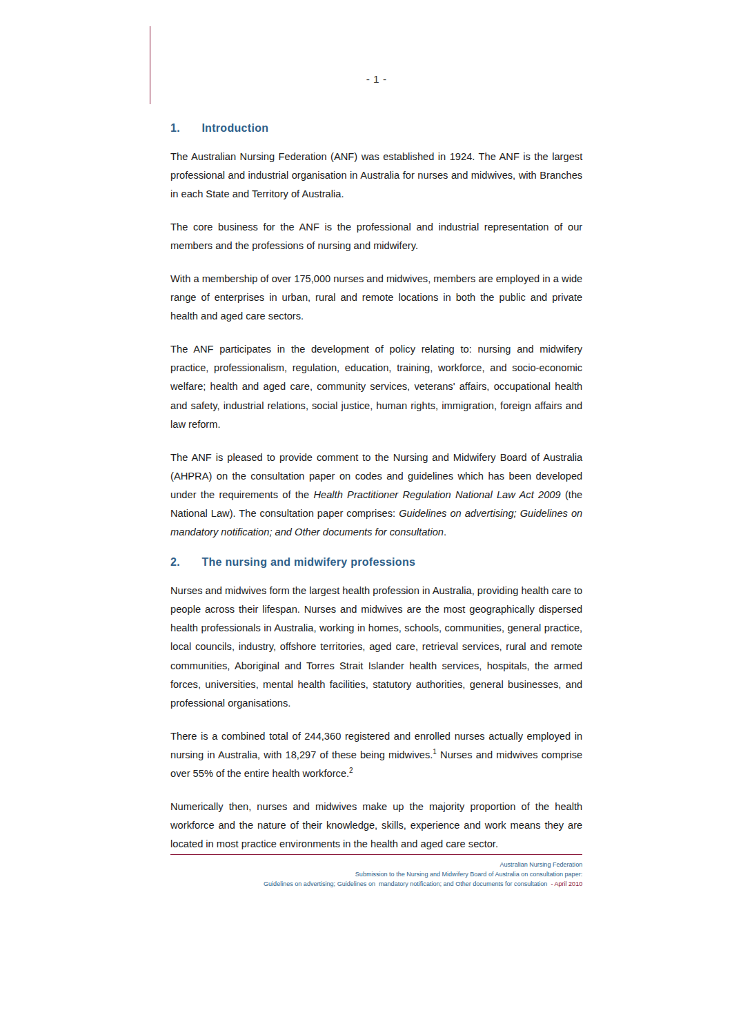- 1 -
1. Introduction
The Australian Nursing Federation (ANF) was established in 1924. The ANF is the largest professional and industrial organisation in Australia for nurses and midwives, with Branches in each State and Territory of Australia.
The core business for the ANF is the professional and industrial representation of our members and the professions of nursing and midwifery.
With a membership of over 175,000 nurses and midwives, members are employed in a wide range of enterprises in urban, rural and remote locations in both the public and private health and aged care sectors.
The ANF participates in the development of policy relating to: nursing and midwifery practice, professionalism, regulation, education, training, workforce, and socio-economic welfare; health and aged care, community services, veterans' affairs, occupational health and safety, industrial relations, social justice, human rights, immigration, foreign affairs and law reform.
The ANF is pleased to provide comment to the Nursing and Midwifery Board of Australia (AHPRA) on the consultation paper on codes and guidelines which has been developed under the requirements of the Health Practitioner Regulation National Law Act 2009 (the National Law). The consultation paper comprises: Guidelines on advertising; Guidelines on mandatory notification; and Other documents for consultation.
2. The nursing and midwifery professions
Nurses and midwives form the largest health profession in Australia, providing health care to people across their lifespan. Nurses and midwives are the most geographically dispersed health professionals in Australia, working in homes, schools, communities, general practice, local councils, industry, offshore territories, aged care, retrieval services, rural and remote communities, Aboriginal and Torres Strait Islander health services, hospitals, the armed forces, universities, mental health facilities, statutory authorities, general businesses, and professional organisations.
There is a combined total of 244,360 registered and enrolled nurses actually employed in nursing in Australia, with 18,297 of these being midwives.1 Nurses and midwives comprise over 55% of the entire health workforce.2
Numerically then, nurses and midwives make up the majority proportion of the health workforce and the nature of their knowledge, skills, experience and work means they are located in most practice environments in the health and aged care sector.
Australian Nursing Federation
Submission to the Nursing and Midwifery Board of Australia on consultation paper:
Guidelines on advertising; Guidelines on mandatory notification; and Other documents for consultation - April 2010